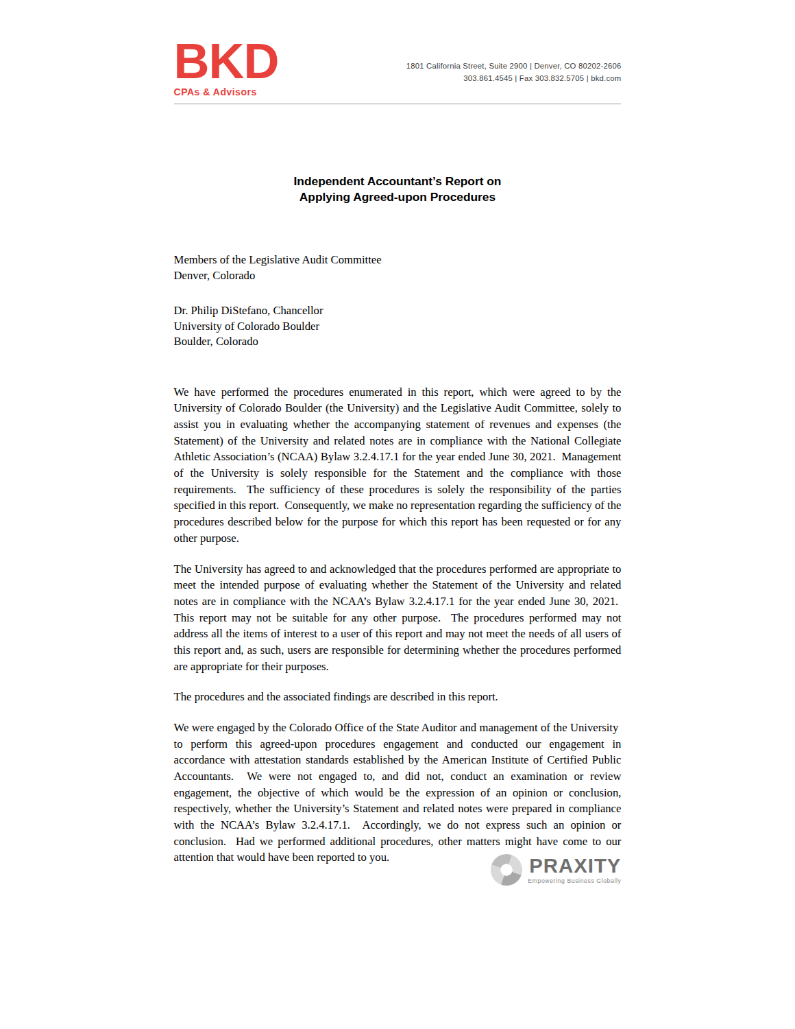BKD CPAs & Advisors
1801 California Street, Suite 2900 | Denver, CO 80202-2606
303.861.4545 | Fax 303.832.5705 | bkd.com
Independent Accountant’s Report on
Applying Agreed-upon Procedures
Members of the Legislative Audit Committee
Denver, Colorado
Dr. Philip DiStefano, Chancellor
University of Colorado Boulder
Boulder, Colorado
We have performed the procedures enumerated in this report, which were agreed to by the University of Colorado Boulder (the University) and the Legislative Audit Committee, solely to assist you in evaluating whether the accompanying statement of revenues and expenses (the Statement) of the University and related notes are in compliance with the National Collegiate Athletic Association’s (NCAA) Bylaw 3.2.4.17.1 for the year ended June 30, 2021. Management of the University is solely responsible for the Statement and the compliance with those requirements. The sufficiency of these procedures is solely the responsibility of the parties specified in this report. Consequently, we make no representation regarding the sufficiency of the procedures described below for the purpose for which this report has been requested or for any other purpose.
The University has agreed to and acknowledged that the procedures performed are appropriate to meet the intended purpose of evaluating whether the Statement of the University and related notes are in compliance with the NCAA’s Bylaw 3.2.4.17.1 for the year ended June 30, 2021. This report may not be suitable for any other purpose. The procedures performed may not address all the items of interest to a user of this report and may not meet the needs of all users of this report and, as such, users are responsible for determining whether the procedures performed are appropriate for their purposes.
The procedures and the associated findings are described in this report.
We were engaged by the Colorado Office of the State Auditor and management of the University to perform this agreed-upon procedures engagement and conducted our engagement in accordance with attestation standards established by the American Institute of Certified Public Accountants. We were not engaged to, and did not, conduct an examination or review engagement, the objective of which would be the expression of an opinion or conclusion, respectively, whether the University’s Statement and related notes were prepared in compliance with the NCAA’s Bylaw 3.2.4.17.1. Accordingly, we do not express such an opinion or conclusion. Had we performed additional procedures, other matters might have come to our attention that would have been reported to you.
PRAXITY
Empowering Business Globally